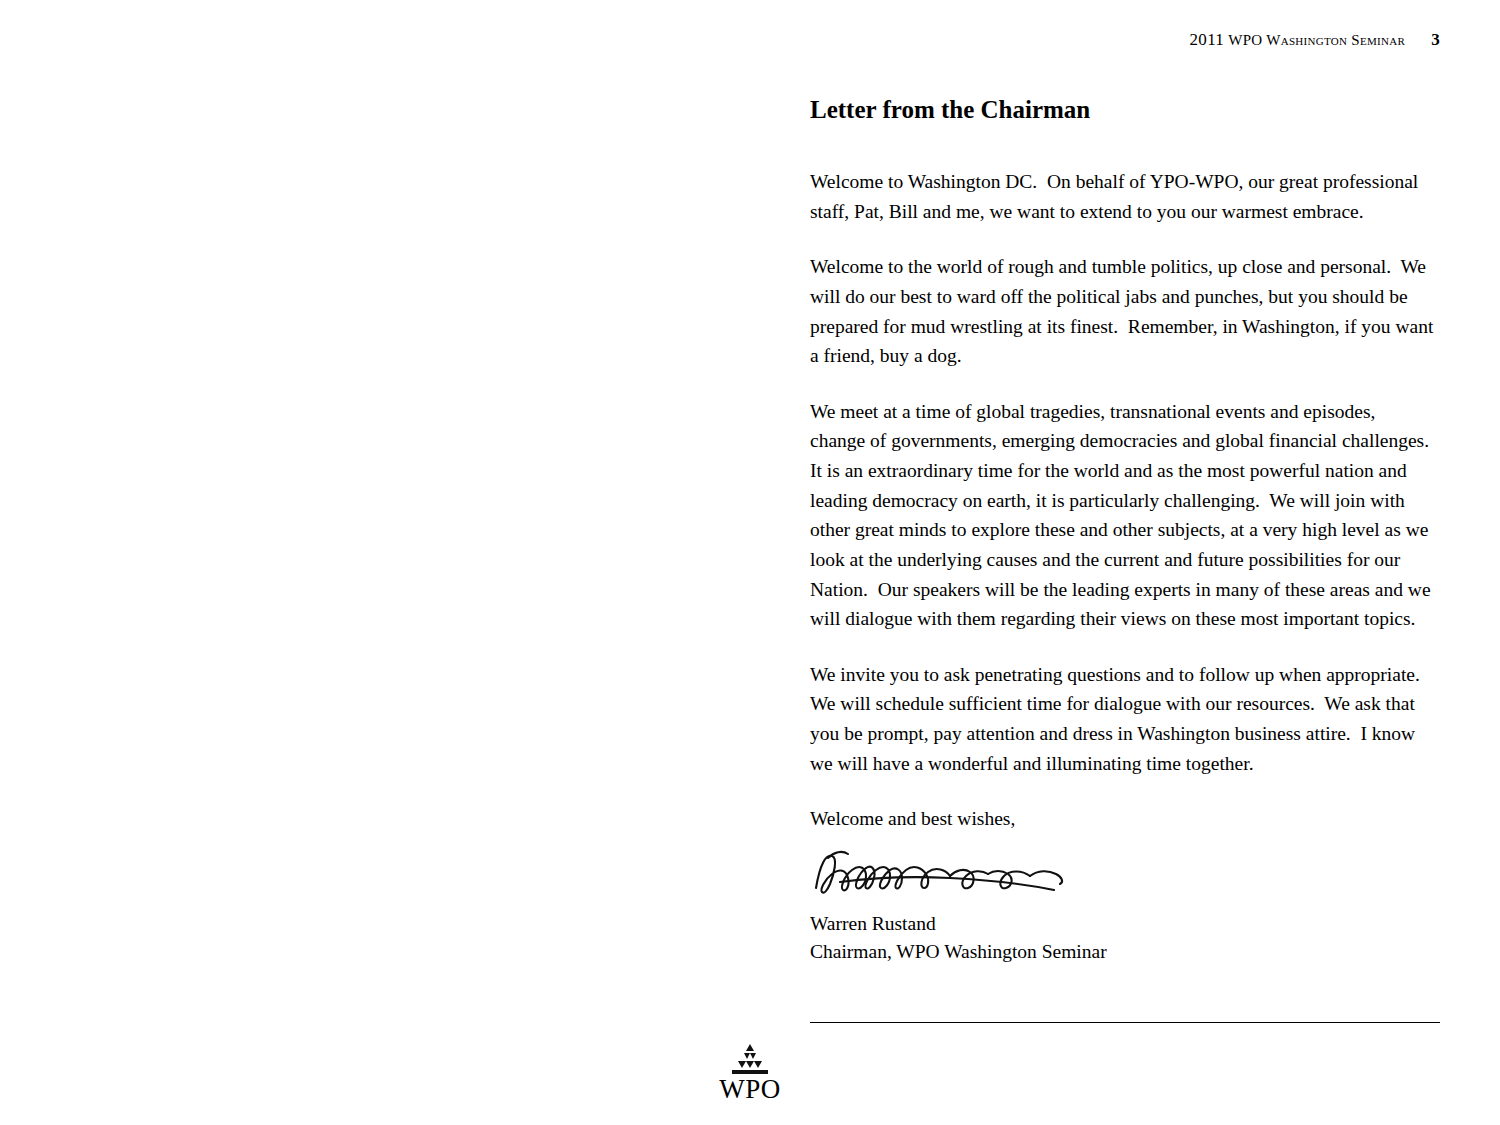2011 WPO Washington Seminar 3
Letter from the Chairman
Welcome to Washington DC. On behalf of YPO-WPO, our great professional staff, Pat, Bill and me, we want to extend to you our warmest embrace.
Welcome to the world of rough and tumble politics, up close and personal. We will do our best to ward off the political jabs and punches, but you should be prepared for mud wrestling at its finest. Remember, in Washington, if you want a friend, buy a dog.
We meet at a time of global tragedies, transnational events and episodes, change of governments, emerging democracies and global financial challenges. It is an extraordinary time for the world and as the most powerful nation and leading democracy on earth, it is particularly challenging. We will join with other great minds to explore these and other subjects, at a very high level as we look at the underlying causes and the current and future possibilities for our Nation. Our speakers will be the leading experts in many of these areas and we will dialogue with them regarding their views on these most important topics.
We invite you to ask penetrating questions and to follow up when appropriate. We will schedule sufficient time for dialogue with our resources. We ask that you be prompt, pay attention and dress in Washington business attire. I know we will have a wonderful and illuminating time together.
Welcome and best wishes,
Warren Rustand
Chairman, WPO Washington Seminar
WPO